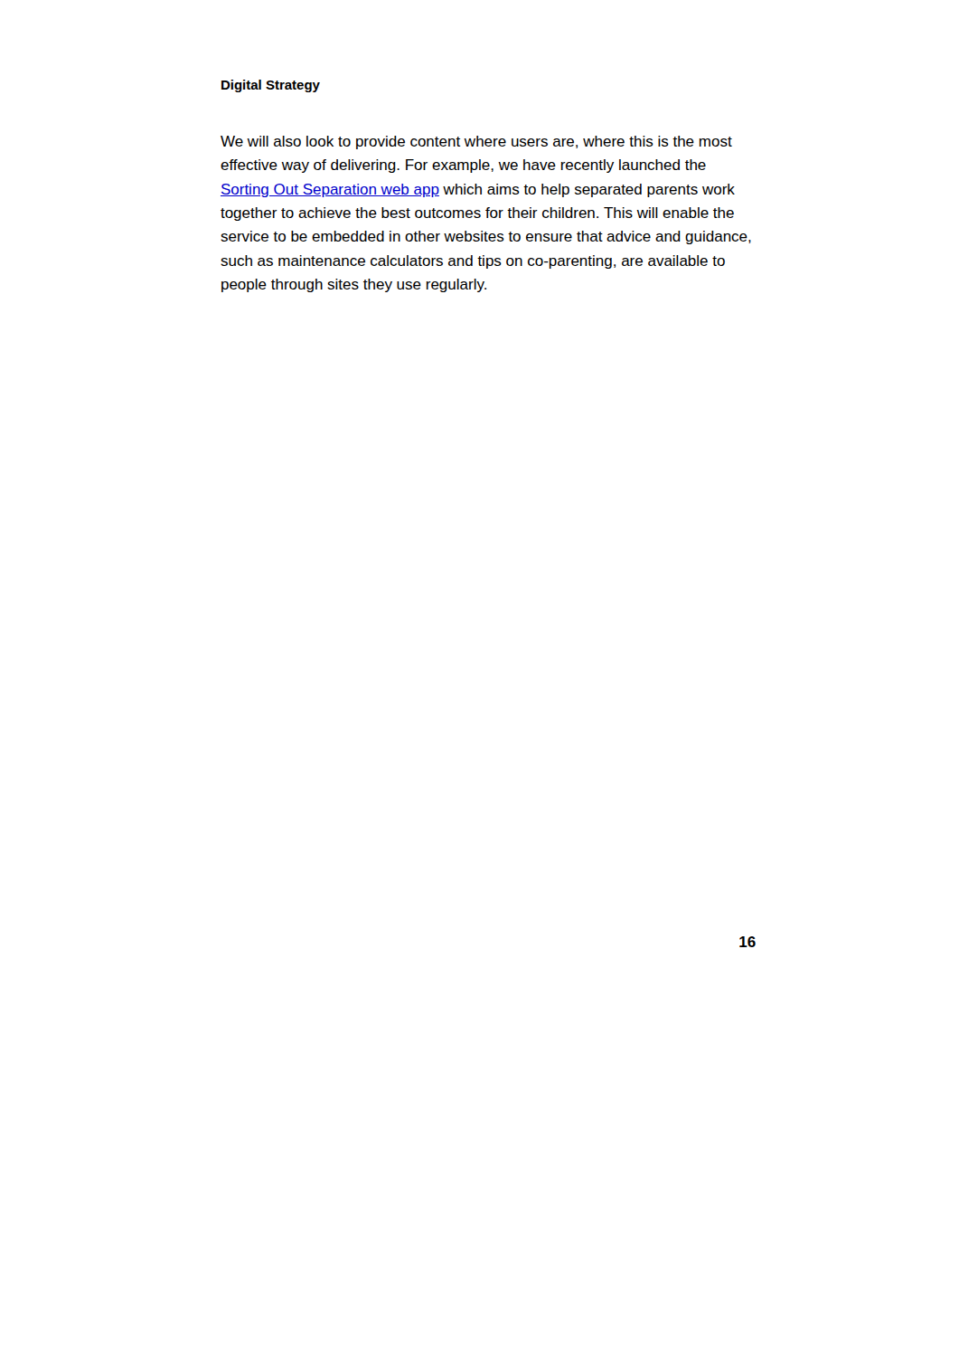Digital Strategy
We will also look to provide content where users are, where this is the most effective way of delivering. For example, we have recently launched the Sorting Out Separation web app which aims to help separated parents work together to achieve the best outcomes for their children. This will enable the service to be embedded in other websites to ensure that advice and guidance, such as maintenance calculators and tips on co-parenting, are available to people through sites they use regularly.
16